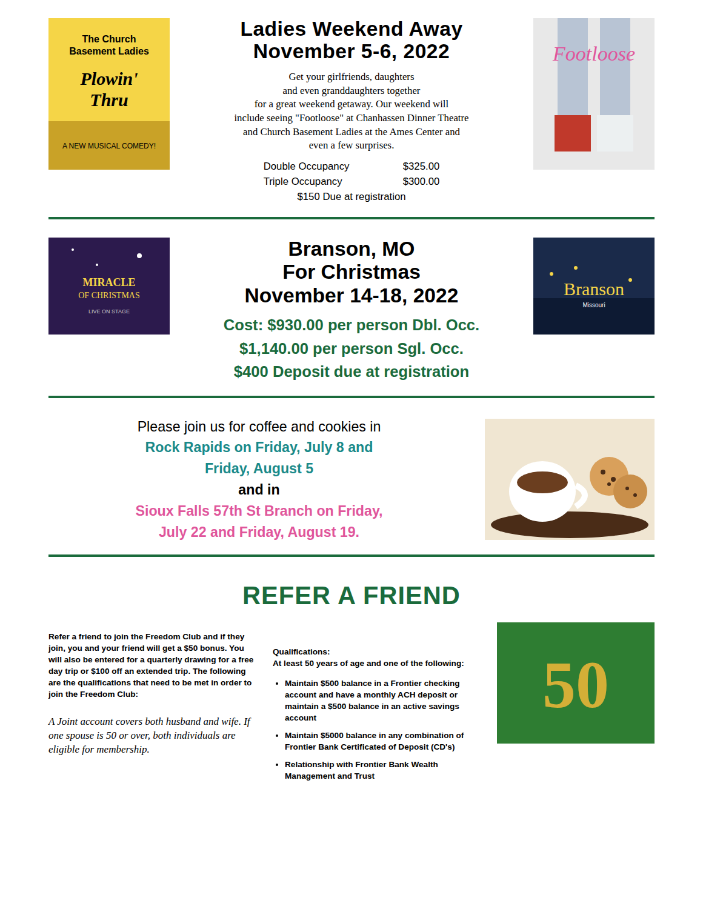Ladies Weekend Away
November 5-6, 2022
Get your girlfriends, daughters
and even granddaughters together
for a great weekend getaway. Our weekend will
include seeing "Footloose" at Chanhassen Dinner Theatre
and Church Basement Ladies at the Ames Center and
even a few surprises.
Double Occupancy$325.00
Triple Occupancy$300.00
$150 Due at registration
Branson, MO
For Christmas
November 14-18, 2022
Cost: $930.00 per person Dbl. Occ.
$1,140.00 per person Sgl. Occ.
$400 Deposit due at registration
Please join us for coffee and cookies in
Rock Rapids on Friday, July 8 and
Friday, August 5
and in
Sioux Falls 57th St Branch on Friday,
July 22 and Friday, August 19.
REFER A FRIEND
Refer a friend to join the Freedom Club and if they join, you and your friend will get a $50 bonus. You will also be entered for a quarterly drawing for a free day trip or $100 off an extended trip. The following are the qualifications that need to be met in order to join the Freedom Club:
A Joint account covers both husband and wife. If one spouse is 50 or over, both individuals are eligible for membership.
Qualifications:
At least 50 years of age and one of the following:
Maintain $500 balance in a Frontier checking account and have a monthly ACH deposit or maintain a $500 balance in an active savings account
Maintain $5000 balance in any combination of Frontier Bank Certificated of Deposit (CD's)
Relationship with Frontier Bank Wealth Management and Trust